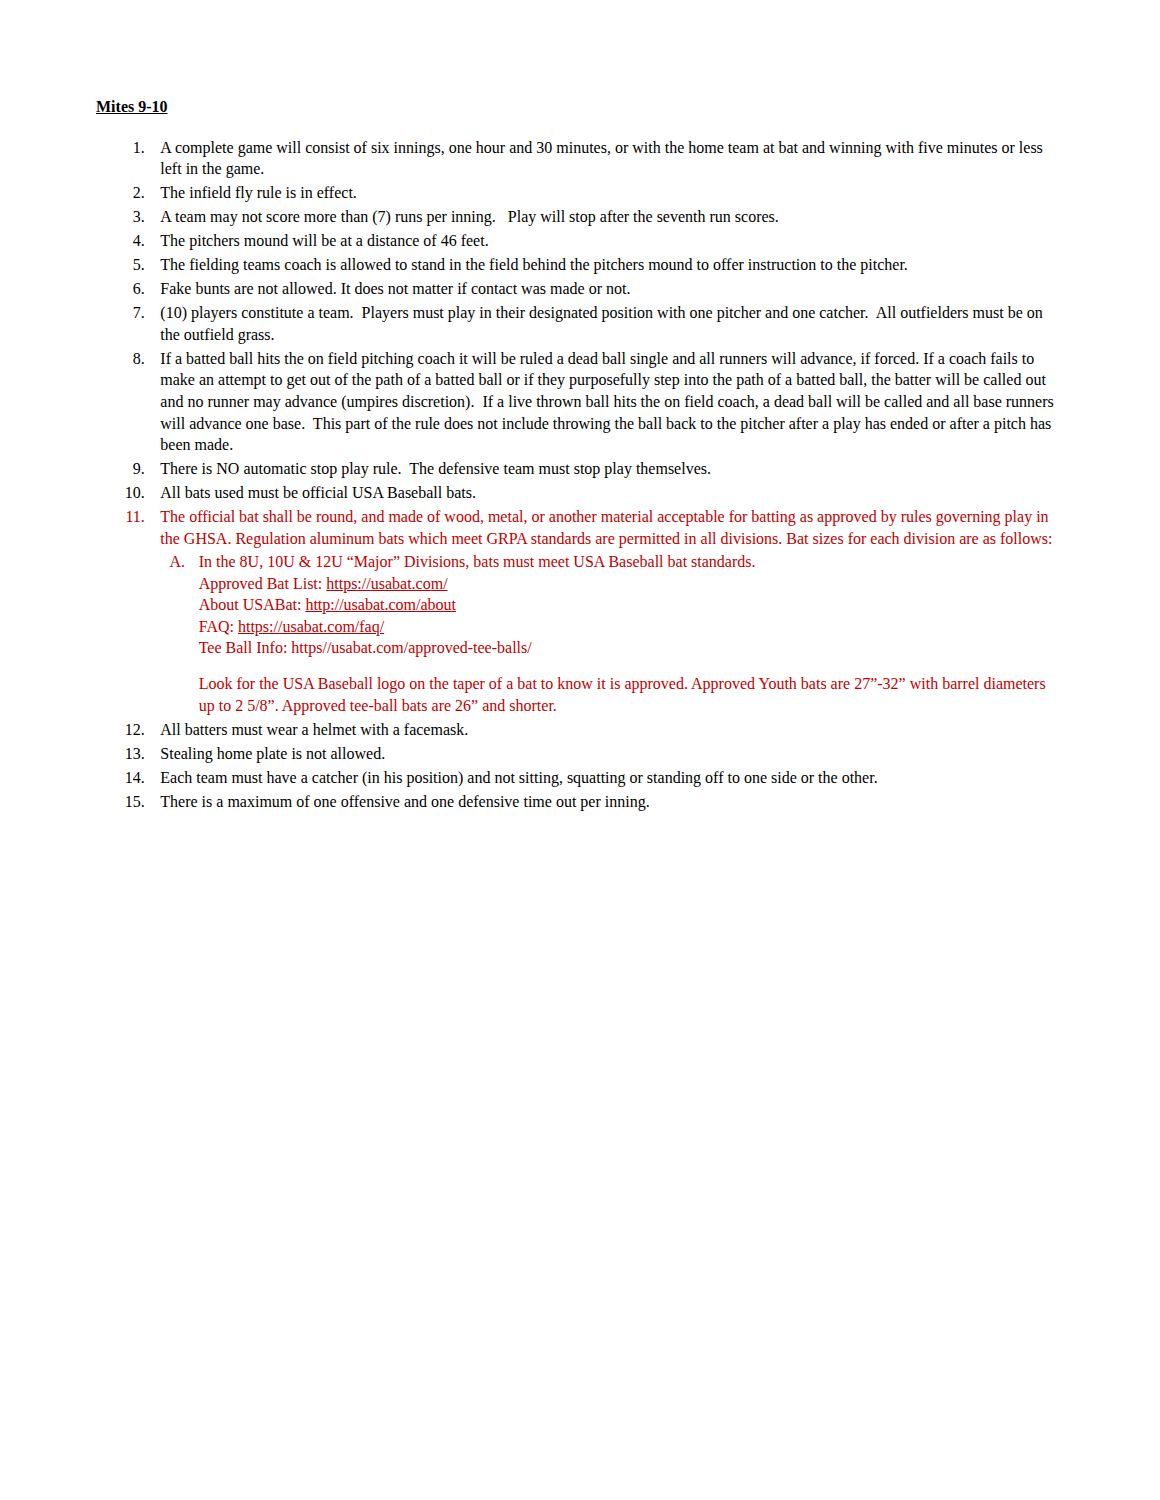Mites 9-10
A complete game will consist of six innings, one hour and 30 minutes, or with the home team at bat and winning with five minutes or less left in the game.
The infield fly rule is in effect.
A team may not score more than (7) runs per inning. Play will stop after the seventh run scores.
The pitchers mound will be at a distance of 46 feet.
The fielding teams coach is allowed to stand in the field behind the pitchers mound to offer instruction to the pitcher.
Fake bunts are not allowed. It does not matter if contact was made or not.
(10) players constitute a team. Players must play in their designated position with one pitcher and one catcher. All outfielders must be on the outfield grass.
If a batted ball hits the on field pitching coach it will be ruled a dead ball single and all runners will advance, if forced. If a coach fails to make an attempt to get out of the path of a batted ball or if they purposefully step into the path of a batted ball, the batter will be called out and no runner may advance (umpires discretion). If a live thrown ball hits the on field coach, a dead ball will be called and all base runners will advance one base. This part of the rule does not include throwing the ball back to the pitcher after a play has ended or after a pitch has been made.
There is NO automatic stop play rule. The defensive team must stop play themselves.
All bats used must be official USA Baseball bats.
The official bat shall be round, and made of wood, metal, or another material acceptable for batting as approved by rules governing play in the GHSA. Regulation aluminum bats which meet GRPA standards are permitted in all divisions. Bat sizes for each division are as follows:
In the 8U, 10U & 12U “Major” Divisions, bats must meet USA Baseball bat standards.
Approved Bat List: https://usabat.com/
About USABat: http://usabat.com/about
FAQ: https://usabat.com/faq/
Tee Ball Info: https//usabat.com/approved-tee-balls/
Look for the USA Baseball logo on the taper of a bat to know it is approved. Approved Youth bats are 27”-32” with barrel diameters up to 2 5/8”. Approved tee-ball bats are 26” and shorter.
All batters must wear a helmet with a facemask.
Stealing home plate is not allowed.
Each team must have a catcher (in his position) and not sitting, squatting or standing off to one side or the other.
There is a maximum of one offensive and one defensive time out per inning.